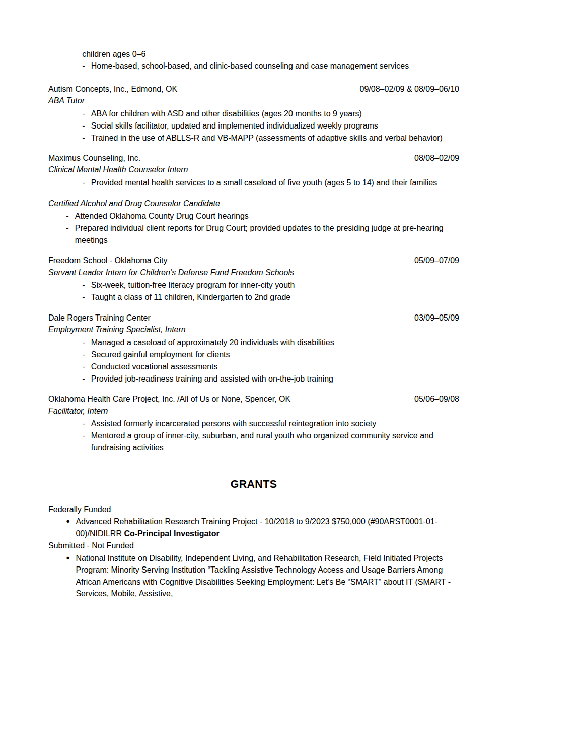children ages 0–6
Home-based, school-based, and clinic-based counseling and case management services
Autism Concepts, Inc., Edmond, OK 09/08–02/09 & 08/09–06/10
ABA Tutor
ABA for children with ASD and other disabilities (ages 20 months to 9 years)
Social skills facilitator, updated and implemented individualized weekly programs
Trained in the use of ABLLS-R and VB-MAPP (assessments of adaptive skills and verbal behavior)
Maximus Counseling, Inc. 08/08–02/09
Clinical Mental Health Counselor Intern
Provided mental health services to a small caseload of five youth (ages 5 to 14) and their families
Certified Alcohol and Drug Counselor Candidate
Attended Oklahoma County Drug Court hearings
Prepared individual client reports for Drug Court; provided updates to the presiding judge at pre-hearing meetings
Freedom School - Oklahoma City 05/09–07/09
Servant Leader Intern for Children’s Defense Fund Freedom Schools
Six-week, tuition-free literacy program for inner-city youth
Taught a class of 11 children, Kindergarten to 2nd grade
Dale Rogers Training Center 03/09–05/09
Employment Training Specialist, Intern
Managed a caseload of approximately 20 individuals with disabilities
Secured gainful employment for clients
Conducted vocational assessments
Provided job-readiness training and assisted with on-the-job training
Oklahoma Health Care Project, Inc. /All of Us or None, Spencer, OK 05/06–09/08
Facilitator, Intern
Assisted formerly incarcerated persons with successful reintegration into society
Mentored a group of inner-city, suburban, and rural youth who organized community service and fundraising activities
GRANTS
Federally Funded
Advanced Rehabilitation Research Training Project - 10/2018 to 9/2023 $750,000 (#90ARST0001-01-00)/NIDILRR Co-Principal Investigator
Submitted - Not Funded
National Institute on Disability, Independent Living, and Rehabilitation Research, Field Initiated Projects Program: Minority Serving Institution “Tackling Assistive Technology Access and Usage Barriers Among African Americans with Cognitive Disabilities Seeking Employment: Let’s Be “SMART” about IT (SMART - Services, Mobile, Assistive,